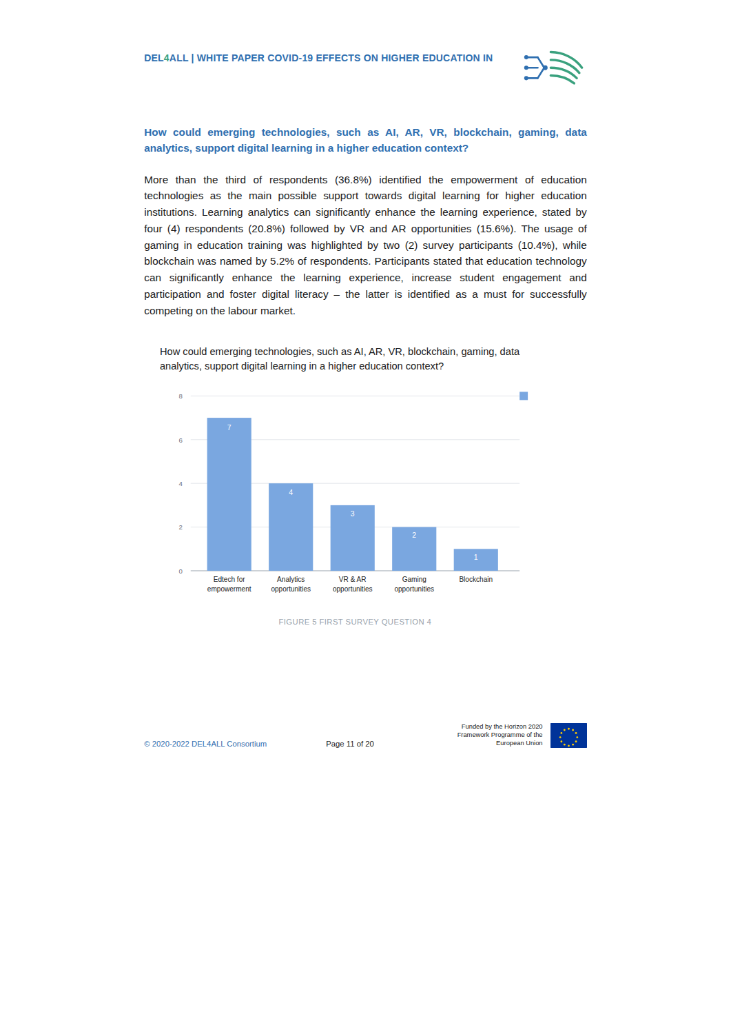DEL 4 ALL | WHITE PAPER COVID-19 EFFECTS ON HIGHER EDUCATION INSTITUTIONS
How could emerging technologies, such as AI, AR, VR, blockchain, gaming, data analytics, support digital learning in a higher education context?
More than the third of respondents (36.8%) identified the empowerment of education technologies as the main possible support towards digital learning for higher education institutions. Learning analytics can significantly enhance the learning experience, stated by four (4) respondents (20.8%) followed by VR and AR opportunities (15.6%). The usage of gaming in education training was highlighted by two (2) survey participants (10.4%), while blockchain was named by 5.2% of respondents. Participants stated that education technology can significantly enhance the learning experience, increase student engagement and participation and foster digital literacy – the latter is identified as a must for successfully competing on the labour market.
How could emerging technologies, such as AI, AR, VR, blockchain, gaming, data analytics, support digital learning in a higher education context?
8 6 4 2 0 7 4 3 2 1 Edtech for empowerment Analytics opportunities VR & AR opportunities Gaming opportunities Blockchain
Figure 5 First Survey Question 4
© 2020-2022 DEL4ALL Consortium
Page 11 of 20
Funded by the Horizon 2020
Framework Programme of the European Union